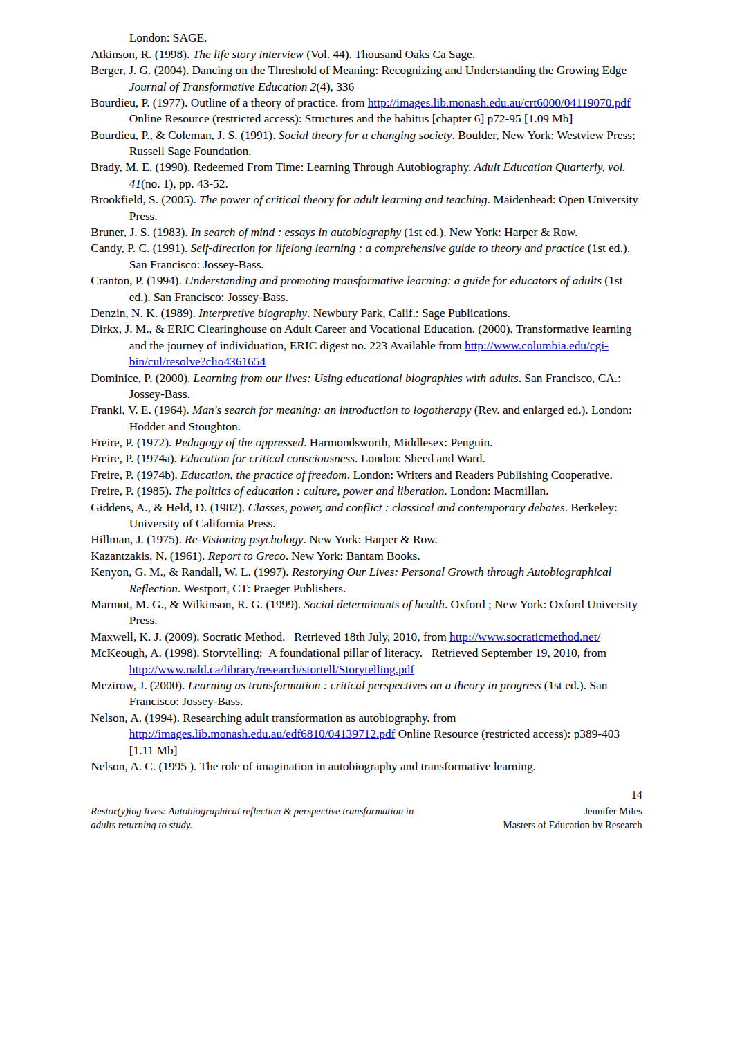London: SAGE.
Atkinson, R. (1998). The life story interview (Vol. 44). Thousand Oaks Ca Sage.
Berger, J. G. (2004). Dancing on the Threshold of Meaning: Recognizing and Understanding the Growing Edge Journal of Transformative Education 2(4), 336
Bourdieu, P. (1977). Outline of a theory of practice. from http://images.lib.monash.edu.au/crt6000/04119070.pdf Online Resource (restricted access): Structures and the habitus [chapter 6] p72-95 [1.09 Mb]
Bourdieu, P., & Coleman, J. S. (1991). Social theory for a changing society. Boulder, New York: Westview Press; Russell Sage Foundation.
Brady, M. E. (1990). Redeemed From Time: Learning Through Autobiography. Adult Education Quarterly, vol. 41(no. 1), pp. 43-52.
Brookfield, S. (2005). The power of critical theory for adult learning and teaching. Maidenhead: Open University Press.
Bruner, J. S. (1983). In search of mind : essays in autobiography (1st ed.). New York: Harper & Row.
Candy, P. C. (1991). Self-direction for lifelong learning : a comprehensive guide to theory and practice (1st ed.). San Francisco: Jossey-Bass.
Cranton, P. (1994). Understanding and promoting transformative learning: a guide for educators of adults (1st ed.). San Francisco: Jossey-Bass.
Denzin, N. K. (1989). Interpretive biography. Newbury Park, Calif.: Sage Publications.
Dirkx, J. M., & ERIC Clearinghouse on Adult Career and Vocational Education. (2000). Transformative learning and the journey of individuation, ERIC digest no. 223 Available from http://www.columbia.edu/cgi-bin/cul/resolve?clio4361654
Dominice, P. (2000). Learning from our lives: Using educational biographies with adults. San Francisco, CA.: Jossey-Bass.
Frankl, V. E. (1964). Man's search for meaning: an introduction to logotherapy (Rev. and enlarged ed.). London: Hodder and Stoughton.
Freire, P. (1972). Pedagogy of the oppressed. Harmondsworth, Middlesex: Penguin.
Freire, P. (1974a). Education for critical consciousness. London: Sheed and Ward.
Freire, P. (1974b). Education, the practice of freedom. London: Writers and Readers Publishing Cooperative.
Freire, P. (1985). The politics of education : culture, power and liberation. London: Macmillan.
Giddens, A., & Held, D. (1982). Classes, power, and conflict : classical and contemporary debates. Berkeley: University of California Press.
Hillman, J. (1975). Re-Visioning psychology. New York: Harper & Row.
Kazantzakis, N. (1961). Report to Greco. New York: Bantam Books.
Kenyon, G. M., & Randall, W. L. (1997). Restorying Our Lives: Personal Growth through Autobiographical Reflection. Westport, CT: Praeger Publishers.
Marmot, M. G., & Wilkinson, R. G. (1999). Social determinants of health. Oxford ; New York: Oxford University Press.
Maxwell, K. J. (2009). Socratic Method. Retrieved 18th July, 2010, from http://www.socraticmethod.net/
McKeough, A. (1998). Storytelling: A foundational pillar of literacy. Retrieved September 19, 2010, from http://www.nald.ca/library/research/stortell/Storytelling.pdf
Mezirow, J. (2000). Learning as transformation : critical perspectives on a theory in progress (1st ed.). San Francisco: Jossey-Bass.
Nelson, A. (1994). Researching adult transformation as autobiography. from http://images.lib.monash.edu.au/edf6810/04139712.pdf Online Resource (restricted access): p389-403 [1.11 Mb]
Nelson, A. C. (1995 ). The role of imagination in autobiography and transformative learning.
14
Restor(y)ing lives: Autobiographical reflection & perspective transformation in adults returning to study.
Jennifer Miles
Masters of Education by Research